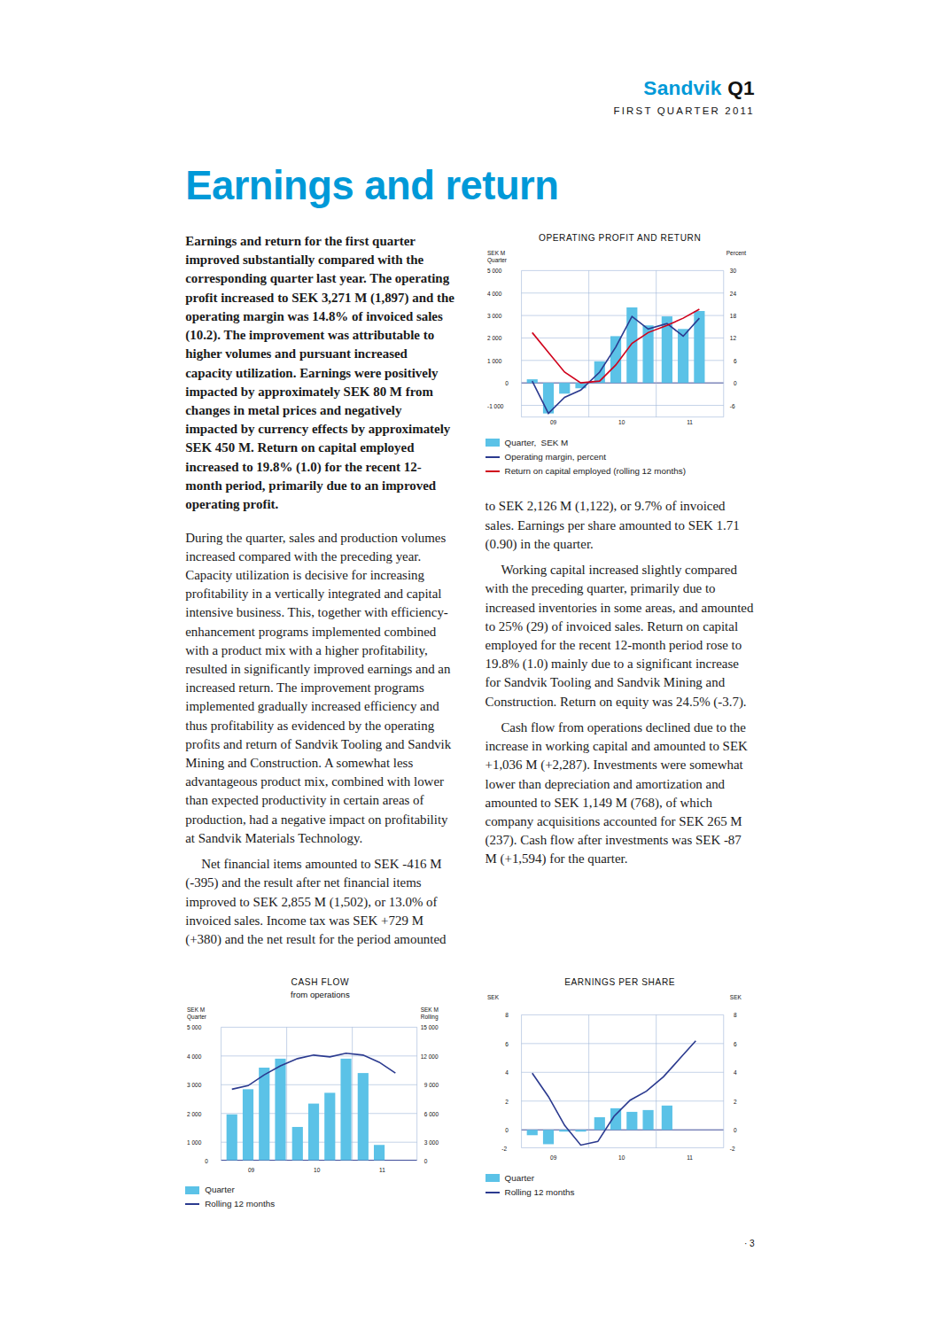Sandvik Q1
FIRST QUARTER 2011
Earnings and return
Earnings and return for the first quarter improved substantially compared with the corresponding quarter last year. The operating profit increased to SEK 3,271 M (1,897) and the operating margin was 14.8% of invoiced sales (10.2). The improvement was attributable to higher volumes and pursuant increased capacity utilization. Earnings were positively impacted by approximately SEK 80 M from changes in metal prices and negatively impacted by currency effects by approximately SEK 450 M. Return on capital employed increased to 19.8% (1.0) for the recent 12-month period, primarily due to an improved operating profit.
During the quarter, sales and production volumes increased compared with the preceding year. Capacity utilization is decisive for increasing profitability in a vertically integrated and capital intensive business. This, together with efficiency-enhancement programs implemented combined with a product mix with a higher profitability, resulted in significantly improved earnings and an increased return. The improvement programs implemented gradually increased efficiency and thus profitability as evidenced by the operating profits and return of Sandvik Tooling and Sandvik Mining and Construction. A somewhat less advantageous product mix, combined with lower than expected productivity in certain areas of production, had a negative impact on profitability at Sandvik Materials Technology.
Net financial items amounted to SEK -416 M (-395) and the result after net financial items improved to SEK 2,855 M (1,502), or 13.0% of invoiced sales. Income tax was SEK +729 M (+380) and the net result for the period amounted
OPERATING PROFIT AND RETURN
SEK M Quarter Percent 5 000 4 000 3 000 2 000 1 000 0 -1 000 -2 000 30 24 18 12 6 0 -6 -12 09 10 11
Quarter, SEK M
Operating margin, percent
Return on capital employed (rolling 12 months)
to SEK 2,126 M (1,122), or 9.7% of invoiced sales. Earnings per share amounted to SEK 1.71 (0.90) in the quarter.
Working capital increased slightly compared with the preceding quarter, primarily due to increased inventories in some areas, and amounted to 25% (29) of invoiced sales. Return on capital employed for the recent 12-month period rose to 19.8% (1.0) mainly due to a significant increase for Sandvik Tooling and Sandvik Mining and Construction. Return on equity was 24.5% (-3.7).
Cash flow from operations declined due to the increase in working capital and amounted to SEK +1,036 M (+2,287). Investments were somewhat lower than depreciation and amortization and amounted to SEK 1,149 M (768), of which company acquisitions accounted for SEK 265 M (237). Cash flow after investments was SEK -87 M (+1,594) for the quarter.
CASH FLOW
from operations
SEK M Quarter SEK M Rolling 5 000 4 000 3 000 2 000 1 000 0 15 000 12 000 9 000 6 000 3 000 0 09 10 11
Quarter
Rolling 12 months
EARNINGS PER SHARE
SEK SEK 8 6 4 2 0 -2 8 6 4 2 0 -2 09 10 11
Quarter
Rolling 12 months
· 3